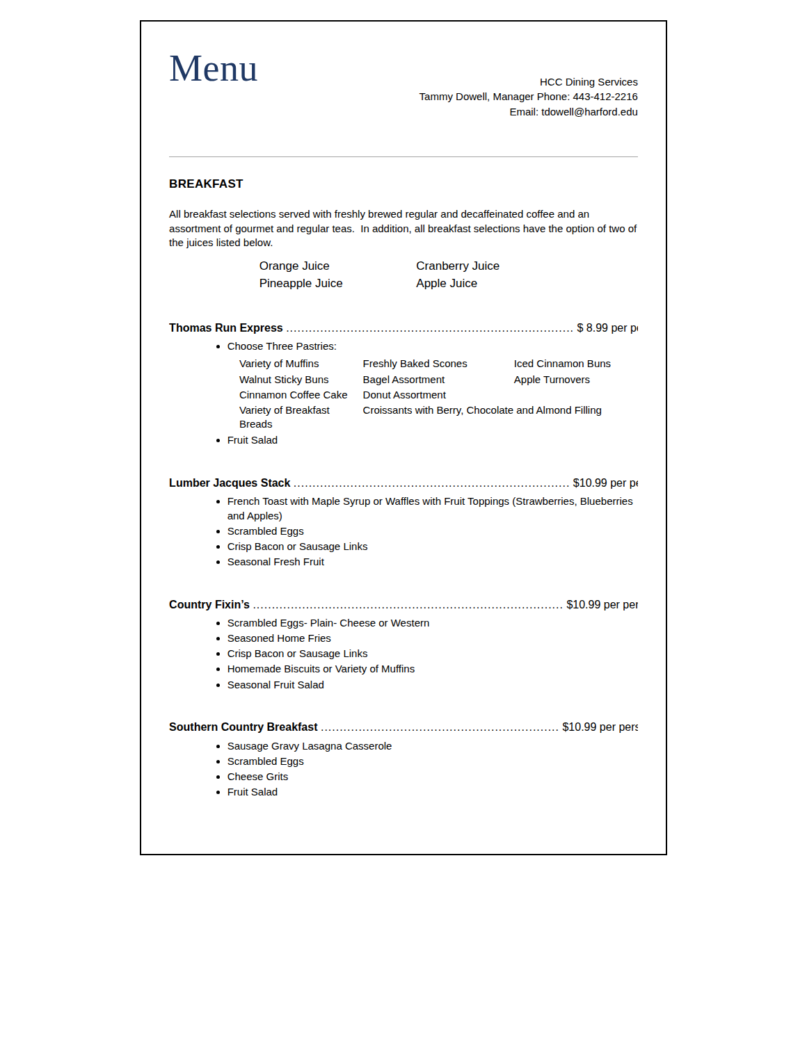Menu
HCC Dining Services
Tammy Dowell, Manager Phone: 443-412-2216
Email: tdowell@harford.edu
BREAKFAST
All breakfast selections served with freshly brewed regular and decaffeinated coffee and an assortment of gourmet and regular teas. In addition, all breakfast selections have the option of two of the juices listed below.
| Orange Juice | Cranberry Juice |
| Pineapple Juice | Apple Juice |
Thomas Run Express ............................................................................ $ 8.99 per person
Choose Three Pastries:
| Variety of Muffins | Freshly Baked Scones | Iced Cinnamon Buns |
| Walnut Sticky Buns | Bagel Assortment | Apple Turnovers |
| Cinnamon Coffee Cake | Donut Assortment | |
| Variety of Breakfast Breads | Croissants with Berry, Chocolate and Almond Filling |
Fruit Salad
Lumber Jacques Stack ......................................................................... $10.99 per person
French Toast with Maple Syrup or Waffles with Fruit Toppings (Strawberries, Blueberries and Apples)
Scrambled Eggs
Crisp Bacon or Sausage Links
Seasonal Fresh Fruit
Country Fixin’s .................................................................................. $10.99 per person
Scrambled Eggs- Plain- Cheese or Western
Seasoned Home Fries
Crisp Bacon or Sausage Links
Homemade Biscuits or Variety of Muffins
Seasonal Fruit Salad
Southern Country Breakfast ............................................................... $10.99 per person
Sausage Gravy Lasagna Casserole
Scrambled Eggs
Cheese Grits
Fruit Salad